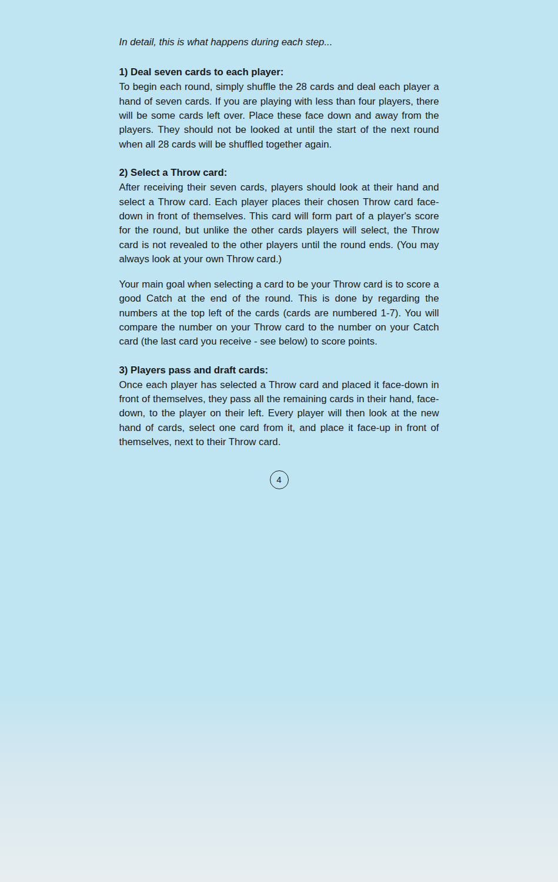In detail, this is what happens during each step...
1) Deal seven cards to each player:
To begin each round, simply shuffle the 28 cards and deal each player a hand of seven cards. If you are playing with less than four players, there will be some cards left over. Place these face down and away from the players. They should not be looked at until the start of the next round when all 28 cards will be shuffled together again.
2) Select a Throw card:
After receiving their seven cards, players should look at their hand and select a Throw card. Each player places their chosen Throw card face-down in front of themselves. This card will form part of a player's score for the round, but unlike the other cards players will select, the Throw card is not revealed to the other players until the round ends. (You may always look at your own Throw card.)
Your main goal when selecting a card to be your Throw card is to score a good Catch at the end of the round. This is done by regarding the numbers at the top left of the cards (cards are numbered 1-7). You will compare the number on your Throw card to the number on your Catch card (the last card you receive - see below) to score points.
3) Players pass and draft cards:
Once each player has selected a Throw card and placed it face-down in front of themselves, they pass all the remaining cards in their hand, face-down, to the player on their left. Every player will then look at the new hand of cards, select one card from it, and place it face-up in front of themselves, next to their Throw card.
4